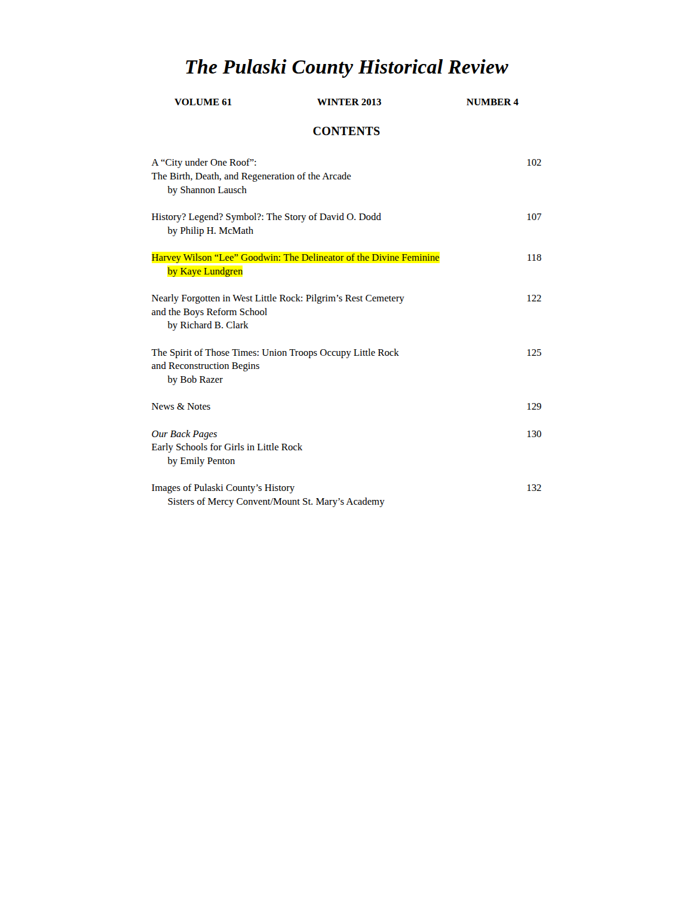The Pulaski County Historical Review
VOLUME 61 WINTER 2013 NUMBER 4
CONTENTS
| A “City under One Roof”: The Birth, Death, and Regeneration of the Arcade by Shannon Lausch | 102 |
| History? Legend? Symbol?: The Story of David O. Dodd by Philip H. McMath | 107 |
| Harvey Wilson “Lee” Goodwin: The Delineator of the Divine Feminine by Kaye Lundgren | 118 |
| Nearly Forgotten in West Little Rock: Pilgrim’s Rest Cemetery and the Boys Reform School by Richard B. Clark | 122 |
| The Spirit of Those Times: Union Troops Occupy Little Rock and Reconstruction Begins by Bob Razer | 125 |
| News & Notes | 129 |
| Our Back Pages Early Schools for Girls in Little Rock by Emily Penton | 130 |
| Images of Pulaski County’s History Sisters of Mercy Convent/Mount St. Mary’s Academy | 132 |